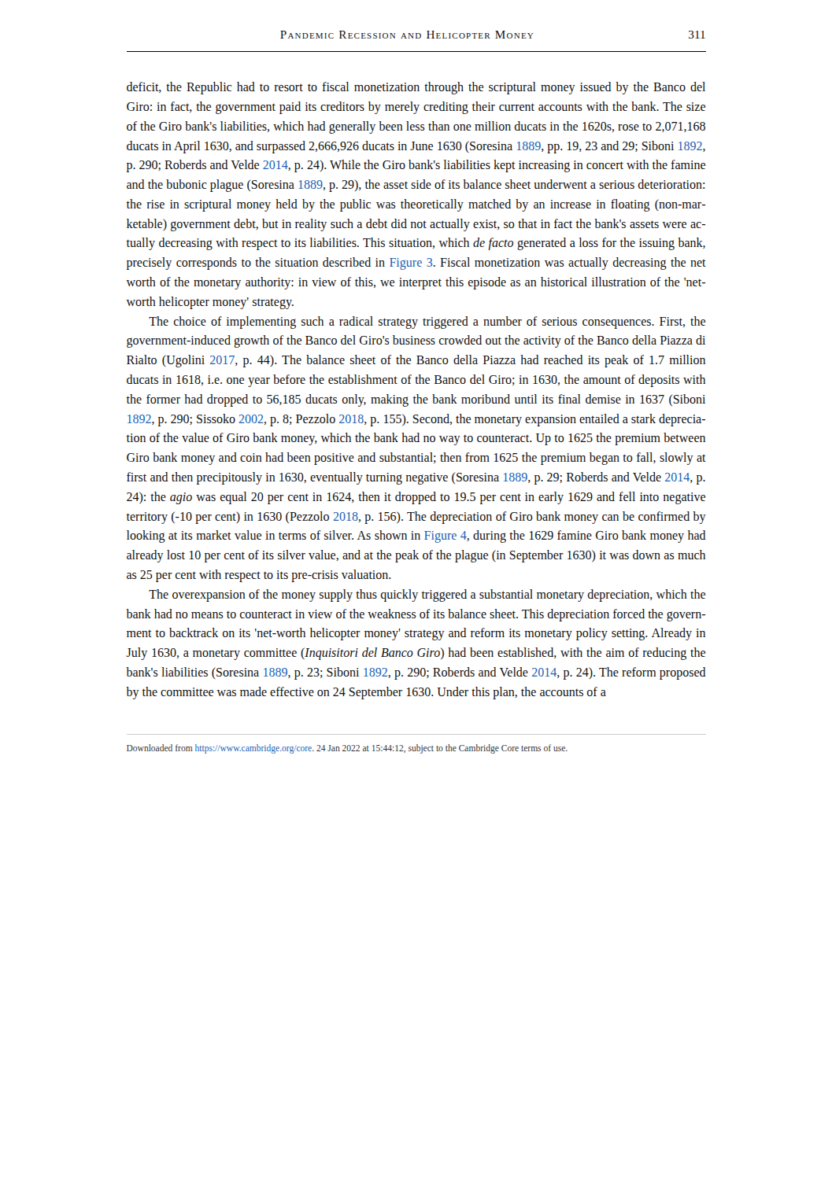Pandemic Recession and Helicopter Money 311
deficit, the Republic had to resort to fiscal monetization through the scriptural money issued by the Banco del Giro: in fact, the government paid its creditors by merely crediting their current accounts with the bank. The size of the Giro bank's liabilities, which had generally been less than one million ducats in the 1620s, rose to 2,071,168 ducats in April 1630, and surpassed 2,666,926 ducats in June 1630 (Soresina 1889, pp. 19, 23 and 29; Siboni 1892, p. 290; Roberds and Velde 2014, p. 24). While the Giro bank's liabilities kept increasing in concert with the famine and the bubonic plague (Soresina 1889, p. 29), the asset side of its balance sheet underwent a serious deterioration: the rise in scriptural money held by the public was theoretically matched by an increase in floating (non-marketable) government debt, but in reality such a debt did not actually exist, so that in fact the bank's assets were actually decreasing with respect to its liabilities. This situation, which de facto generated a loss for the issuing bank, precisely corresponds to the situation described in Figure 3. Fiscal monetization was actually decreasing the net worth of the monetary authority: in view of this, we interpret this episode as an historical illustration of the 'net-worth helicopter money' strategy.
The choice of implementing such a radical strategy triggered a number of serious consequences. First, the government-induced growth of the Banco del Giro's business crowded out the activity of the Banco della Piazza di Rialto (Ugolini 2017, p. 44). The balance sheet of the Banco della Piazza had reached its peak of 1.7 million ducats in 1618, i.e. one year before the establishment of the Banco del Giro; in 1630, the amount of deposits with the former had dropped to 56,185 ducats only, making the bank moribund until its final demise in 1637 (Siboni 1892, p. 290; Sissoko 2002, p. 8; Pezzolo 2018, p. 155). Second, the monetary expansion entailed a stark depreciation of the value of Giro bank money, which the bank had no way to counteract. Up to 1625 the premium between Giro bank money and coin had been positive and substantial; then from 1625 the premium began to fall, slowly at first and then precipitously in 1630, eventually turning negative (Soresina 1889, p. 29; Roberds and Velde 2014, p. 24): the agio was equal 20 per cent in 1624, then it dropped to 19.5 per cent in early 1629 and fell into negative territory (-10 per cent) in 1630 (Pezzolo 2018, p. 156). The depreciation of Giro bank money can be confirmed by looking at its market value in terms of silver. As shown in Figure 4, during the 1629 famine Giro bank money had already lost 10 per cent of its silver value, and at the peak of the plague (in September 1630) it was down as much as 25 per cent with respect to its pre-crisis valuation.
The overexpansion of the money supply thus quickly triggered a substantial monetary depreciation, which the bank had no means to counteract in view of the weakness of its balance sheet. This depreciation forced the government to backtrack on its 'net-worth helicopter money' strategy and reform its monetary policy setting. Already in July 1630, a monetary committee (Inquisitori del Banco Giro) had been established, with the aim of reducing the bank's liabilities (Soresina 1889, p. 23; Siboni 1892, p. 290; Roberds and Velde 2014, p. 24). The reform proposed by the committee was made effective on 24 September 1630. Under this plan, the accounts of a
Downloaded from https://www.cambridge.org/core. 24 Jan 2022 at 15:44:12, subject to the Cambridge Core terms of use.